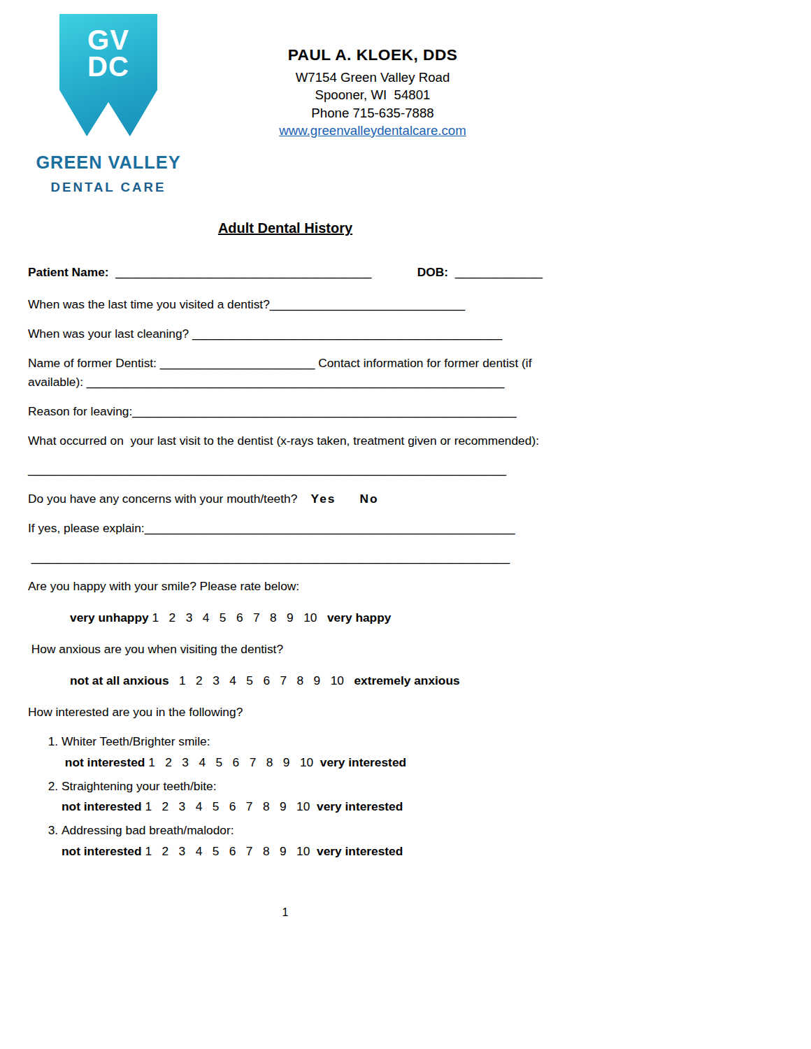GV DC
GREEN VALLEY
DENTAL CARE
PAUL A. KLOEK, DDS
W7154 Green Valley Road
Spooner, WI 54801
Phone 715-635-7888
www.greenvalleydentalcare.com
Adult Dental History
Patient Name: ______________________________________
DOB: _____________
When was the last time you visited a dentist?_____________________________
When was your last cleaning? ______________________________________________
Name of former Dentist: _______________________ Contact information for former dentist (if available): ______________________________________________________________
Reason for leaving:_________________________________________________________
What occurred on your last visit to the dentist (x-rays taken, treatment given or recommended):
_______________________________________________________________________
Do you have any concerns with your mouth/teeth? Yes No
If yes, please explain:_______________________________________________________
_______________________________________________________________________
Are you happy with your smile? Please rate below:
very unhappy 1 2 3 4 5 6 7 8 9 10 very happy
How anxious are you when visiting the dentist?
not at all anxious 1 2 3 4 5 6 7 8 9 10 extremely anxious
How interested are you in the following?
Whiter Teeth/Brighter smile: not interested 1 2 3 4 5 6 7 8 9 10 very interested
Straightening your teeth/bite: not interested 1 2 3 4 5 6 7 8 9 10 very interested
Addressing bad breath/malodor: not interested 1 2 3 4 5 6 7 8 9 10 very interested
1